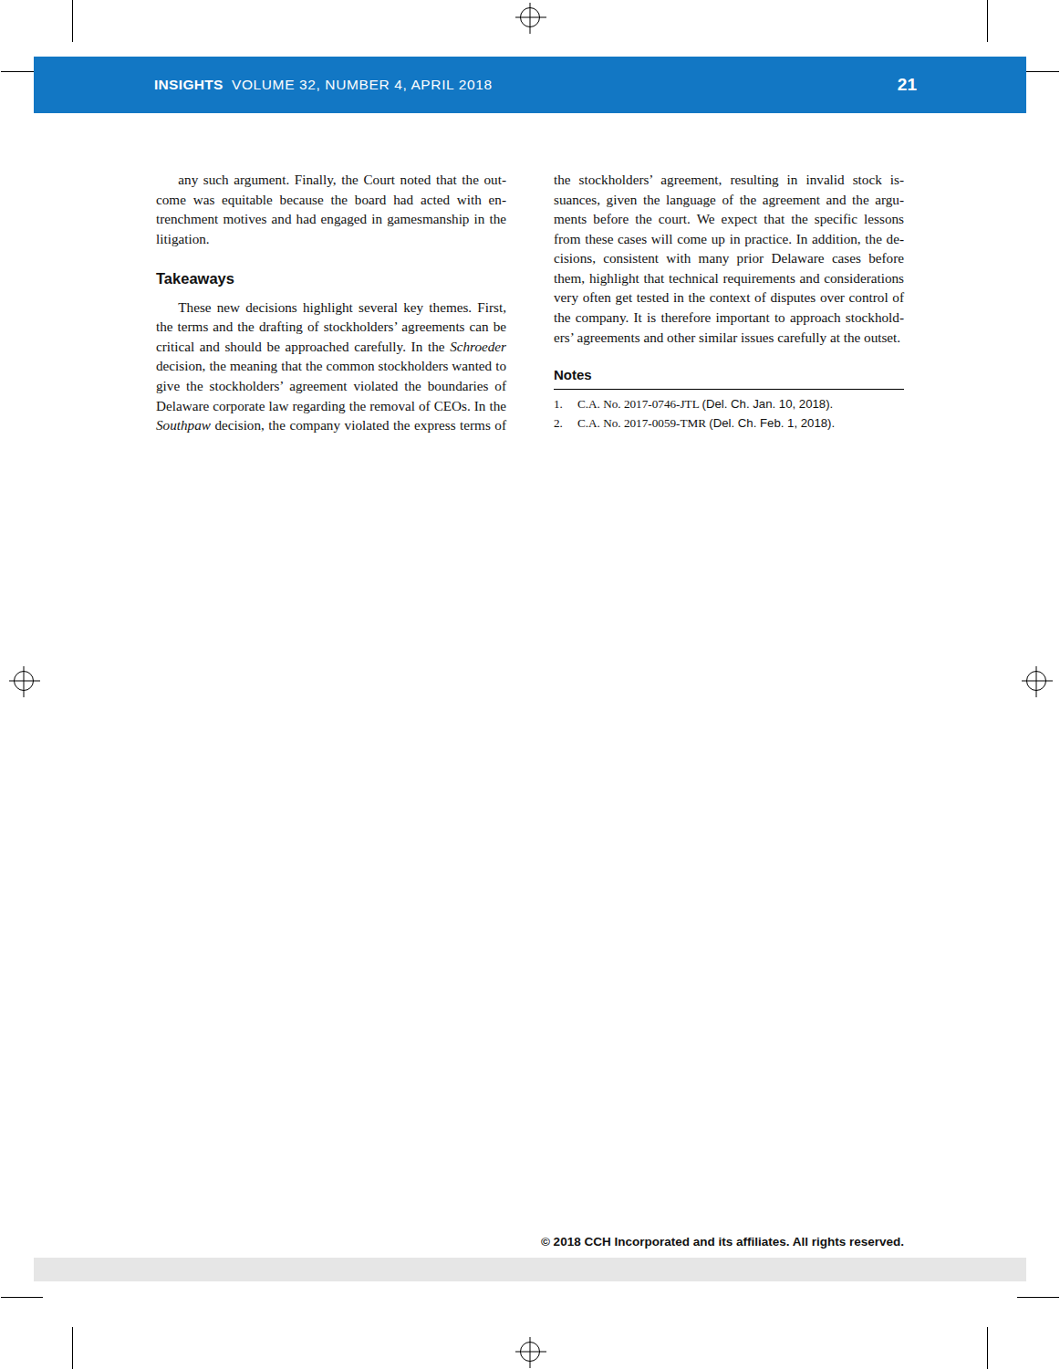Insights Volume 32, Number 4, April 2018
21
any such argument. Finally, the Court noted that the outcome was equitable because the board had acted with entrenchment motives and had engaged in gamesmanship in the litigation.
Takeaways
These new decisions highlight several key themes. First, the terms and the drafting of stockholders’ agreements can be critical and should be approached carefully. In the Schroeder decision, the meaning that the common stockholders wanted to give the stockholders’ agreement violated the boundaries of Delaware corporate law regarding the removal of CEOs. In the Southpaw decision, the company violated the express terms of the stockholders’ agreement, resulting in invalid stock issuances, given the language of the agreement and the arguments before the court. We expect that the specific lessons from these cases will come up in practice. In addition, the decisions, consistent with many prior Delaware cases before them, highlight that technical requirements and considerations very often get tested in the context of disputes over control of the company. It is therefore important to approach stockholders’ agreements and other similar issues carefully at the outset.
Notes
1.
C.A. No. 2017-0746-JTL (Del. Ch. Jan. 10, 2018).
2.
C.A. No. 2017-0059-TMR (Del. Ch. Feb. 1, 2018).
© 2018 CCH Incorporated and its affiliates. All rights reserved.